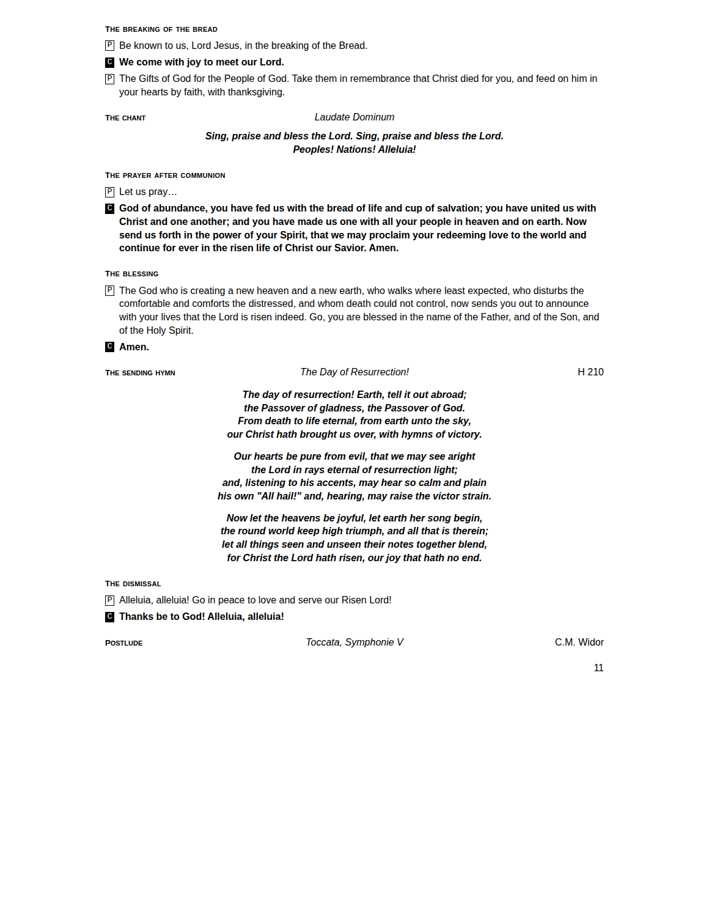The Breaking of the Bread
P Be known to us, Lord Jesus, in the breaking of the Bread.
C We come with joy to meet our Lord.
P The Gifts of God for the People of God. Take them in remembrance that Christ died for you, and feed on him in your hearts by faith, with thanksgiving.
The Chant Laudate Dominum
Sing, praise and bless the Lord. Sing, praise and bless the Lord.
Peoples! Nations! Alleluia!
The Prayer After Communion
P Let us pray…
C God of abundance, you have fed us with the bread of life and cup of salvation; you have united us with Christ and one another; and you have made us one with all your people in heaven and on earth. Now send us forth in the power of your Spirit, that we may proclaim your redeeming love to the world and continue for ever in the risen life of Christ our Savior. Amen.
The Blessing
P The God who is creating a new heaven and a new earth, who walks where least expected, who disturbs the comfortable and comforts the distressed, and whom death could not control, now sends you out to announce with your lives that the Lord is risen indeed. Go, you are blessed in the name of the Father, and of the Son, and of the Holy Spirit.
C Amen.
The Sending Hymn The Day of Resurrection! H 210
The day of resurrection! Earth, tell it out abroad;
the Passover of gladness, the Passover of God.
From death to life eternal, from earth unto the sky,
our Christ hath brought us over, with hymns of victory.
Our hearts be pure from evil, that we may see aright
the Lord in rays eternal of resurrection light;
and, listening to his accents, may hear so calm and plain
his own "All hail!" and, hearing, may raise the victor strain.
Now let the heavens be joyful, let earth her song begin,
the round world keep high triumph, and all that is therein;
let all things seen and unseen their notes together blend,
for Christ the Lord hath risen, our joy that hath no end.
The Dismissal
P Alleluia, alleluia! Go in peace to love and serve our Risen Lord!
C Thanks be to God! Alleluia, alleluia!
Postlude Toccata, Symphonie V C.M. Widor
11